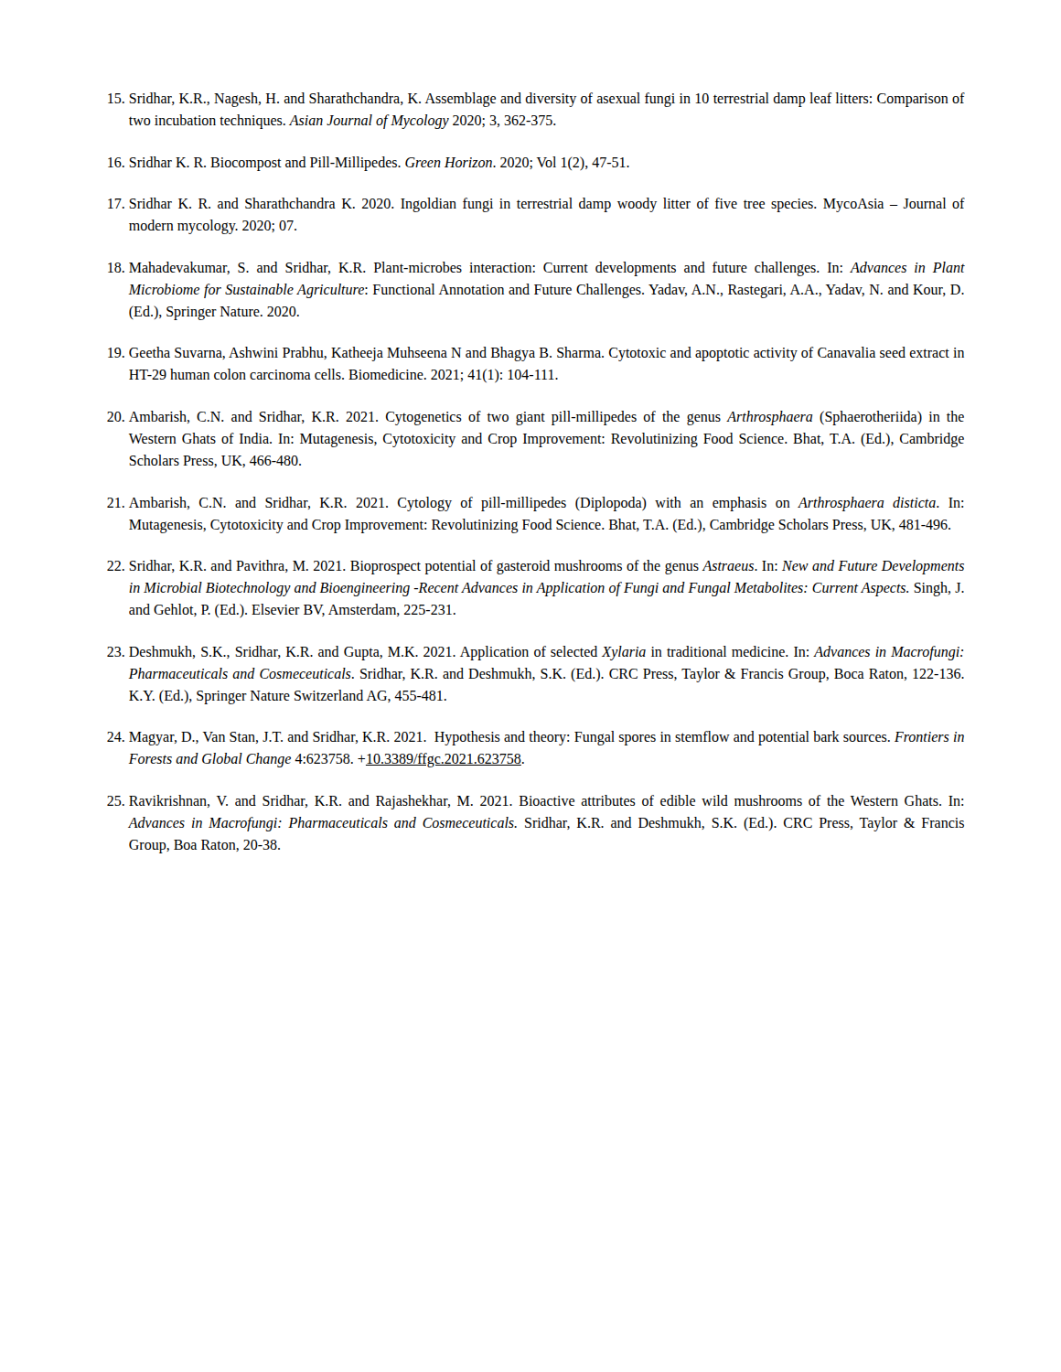Sridhar, K.R., Nagesh, H. and Sharathchandra, K. Assemblage and diversity of asexual fungi in 10 terrestrial damp leaf litters: Comparison of two incubation techniques. Asian Journal of Mycology 2020; 3, 362-375.
Sridhar K. R. Biocompost and Pill-Millipedes. Green Horizon. 2020; Vol 1(2), 47-51.
Sridhar K. R. and Sharathchandra K. 2020. Ingoldian fungi in terrestrial damp woody litter of five tree species. MycoAsia – Journal of modern mycology. 2020; 07.
Mahadevakumar, S. and Sridhar, K.R. Plant-microbes interaction: Current developments and future challenges. In: Advances in Plant Microbiome for Sustainable Agriculture: Functional Annotation and Future Challenges. Yadav, A.N., Rastegari, A.A., Yadav, N. and Kour, D. (Ed.), Springer Nature. 2020.
Geetha Suvarna, Ashwini Prabhu, Katheeja Muhseena N and Bhagya B. Sharma. Cytotoxic and apoptotic activity of Canavalia seed extract in HT-29 human colon carcinoma cells. Biomedicine. 2021; 41(1): 104-111.
Ambarish, C.N. and Sridhar, K.R. 2021. Cytogenetics of two giant pill-millipedes of the genus Arthrosphaera (Sphaerotheriida) in the Western Ghats of India. In: Mutagenesis, Cytotoxicity and Crop Improvement: Revolutinizing Food Science. Bhat, T.A. (Ed.), Cambridge Scholars Press, UK, 466-480.
Ambarish, C.N. and Sridhar, K.R. 2021. Cytology of pill-millipedes (Diplopoda) with an emphasis on Arthrosphaera disticta. In: Mutagenesis, Cytotoxicity and Crop Improvement: Revolutinizing Food Science. Bhat, T.A. (Ed.), Cambridge Scholars Press, UK, 481-496.
Sridhar, K.R. and Pavithra, M. 2021. Bioprospect potential of gasteroid mushrooms of the genus Astraeus. In: New and Future Developments in Microbial Biotechnology and Bioengineering -Recent Advances in Application of Fungi and Fungal Metabolites: Current Aspects. Singh, J. and Gehlot, P. (Ed.). Elsevier BV, Amsterdam, 225-231.
Deshmukh, S.K., Sridhar, K.R. and Gupta, M.K. 2021. Application of selected Xylaria in traditional medicine. In: Advances in Macrofungi: Pharmaceuticals and Cosmeceuticals. Sridhar, K.R. and Deshmukh, S.K. (Ed.). CRC Press, Taylor & Francis Group, Boca Raton, 122-136. K.Y. (Ed.), Springer Nature Switzerland AG, 455-481.
Magyar, D., Van Stan, J.T. and Sridhar, K.R. 2021. Hypothesis and theory: Fungal spores in stemflow and potential bark sources. Frontiers in Forests and Global Change 4:623758. +10.3389/ffgc.2021.623758.
Ravikrishnan, V. and Sridhar, K.R. and Rajashekhar, M. 2021. Bioactive attributes of edible wild mushrooms of the Western Ghats. In: Advances in Macrofungi: Pharmaceuticals and Cosmeceuticals. Sridhar, K.R. and Deshmukh, S.K. (Ed.). CRC Press, Taylor & Francis Group, Boa Raton, 20-38.